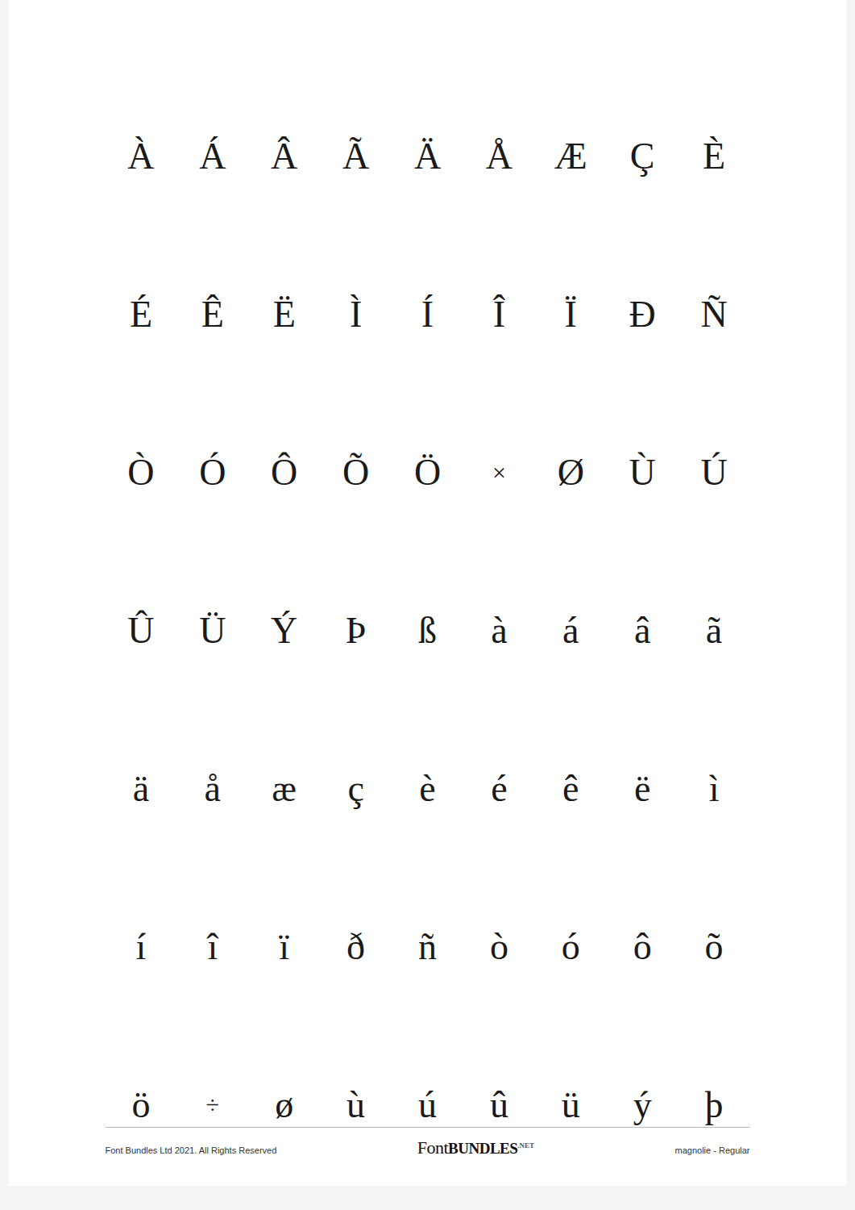À Á Â Ã Ä Å Æ Ç È É Ê Ë Ì Í Î Ï Ð Ñ Ò Ó Ô Õ Ö × Ø Ù Ú Û Ü Ý Þ ß à á â ã ä å æ ç è é ê ë ì í î ï ð ñ ò ó ô õ ö ÷ ø ù ú û ü ý þ
Font Bundles Ltd 2021. All Rights Reserved Font BUNDLES.NET magnolie - Regular